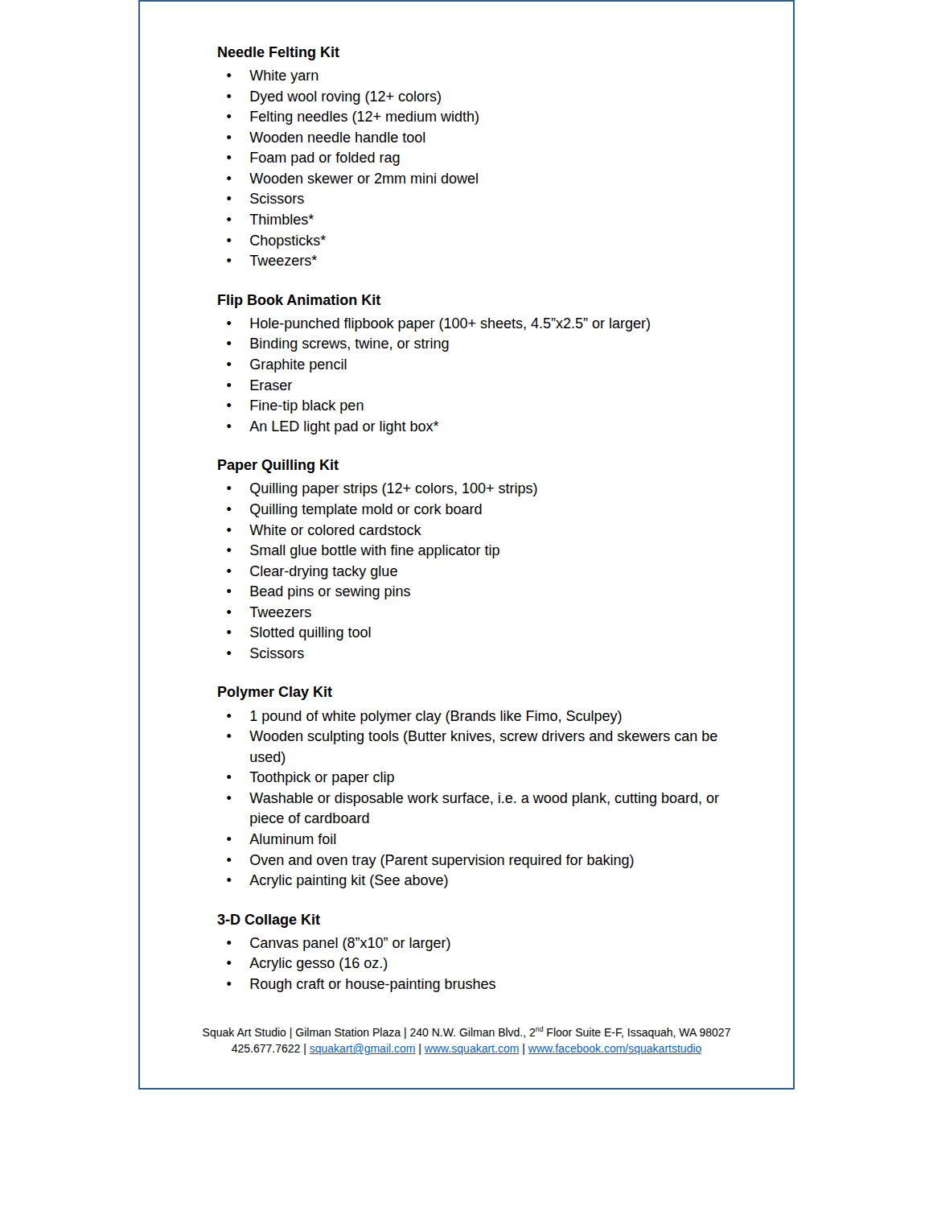Needle Felting Kit
White yarn
Dyed wool roving (12+ colors)
Felting needles (12+ medium width)
Wooden needle handle tool
Foam pad or folded rag
Wooden skewer or 2mm mini dowel
Scissors
Thimbles*
Chopsticks*
Tweezers*
Flip Book Animation Kit
Hole-punched flipbook paper (100+ sheets, 4.5”x2.5” or larger)
Binding screws, twine, or string
Graphite pencil
Eraser
Fine-tip black pen
An LED light pad or light box*
Paper Quilling Kit
Quilling paper strips (12+ colors, 100+ strips)
Quilling template mold or cork board
White or colored cardstock
Small glue bottle with fine applicator tip
Clear-drying tacky glue
Bead pins or sewing pins
Tweezers
Slotted quilling tool
Scissors
Polymer Clay Kit
1 pound of white polymer clay (Brands like Fimo, Sculpey)
Wooden sculpting tools (Butter knives, screw drivers and skewers can be used)
Toothpick or paper clip
Washable or disposable work surface, i.e. a wood plank, cutting board, or piece of cardboard
Aluminum foil
Oven and oven tray (Parent supervision required for baking)
Acrylic painting kit (See above)
3-D Collage Kit
Canvas panel (8”x10” or larger)
Acrylic gesso (16 oz.)
Rough craft or house-painting brushes
Squak Art Studio | Gilman Station Plaza | 240 N.W. Gilman Blvd., 2nd Floor Suite E-F, Issaquah, WA 98027
425.677.7622 | squakart@gmail.com | www.squakart.com | www.facebook.com/squakartstudio